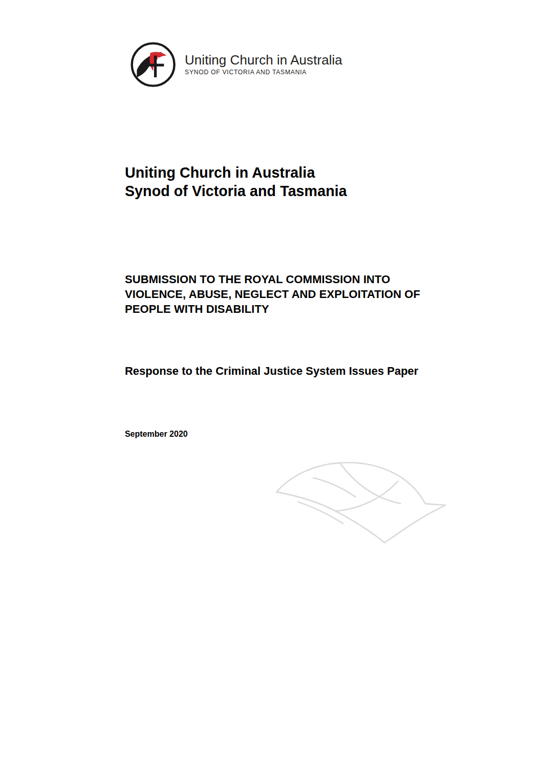Uniting Church in Australia
SYNOD OF VICTORIA AND TASMANIA
Uniting Church in Australia
Synod of Victoria and Tasmania
SUBMISSION TO THE ROYAL COMMISSION INTO VIOLENCE, ABUSE, NEGLECT AND EXPLOITATION OF PEOPLE WITH DISABILITY
Response to the Criminal Justice System Issues Paper
September 2020